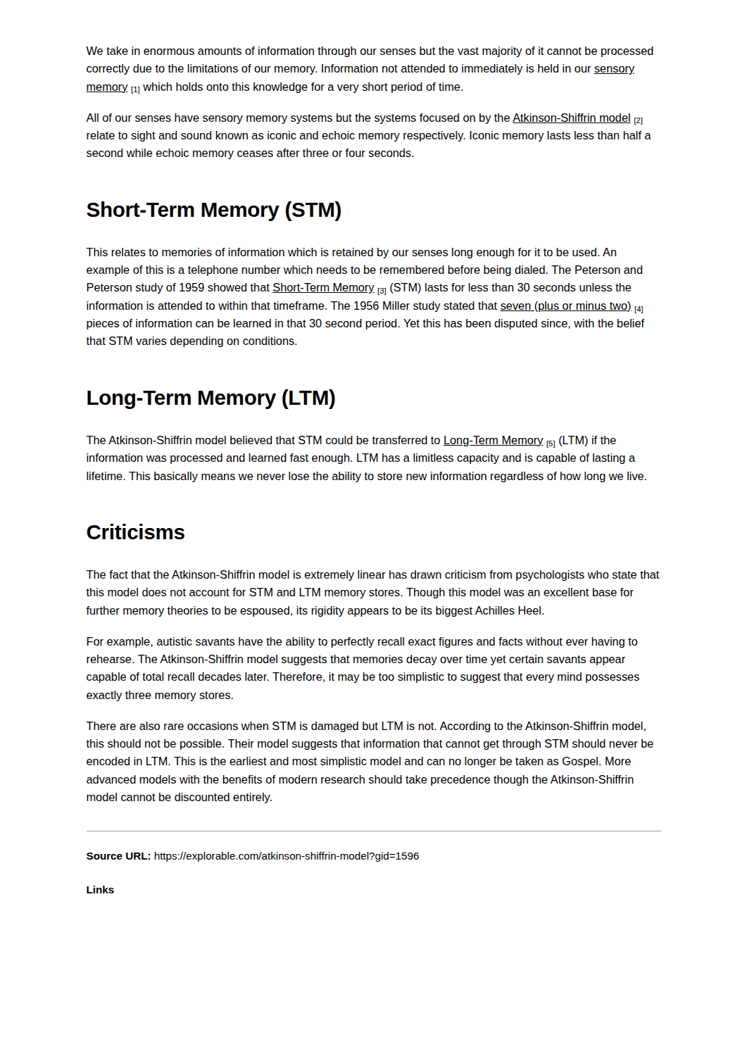We take in enormous amounts of information through our senses but the vast majority of it cannot be processed correctly due to the limitations of our memory. Information not attended to immediately is held in our sensory memory [1] which holds onto this knowledge for a very short period of time.
All of our senses have sensory memory systems but the systems focused on by the Atkinson-Shiffrin model [2] relate to sight and sound known as iconic and echoic memory respectively. Iconic memory lasts less than half a second while echoic memory ceases after three or four seconds.
Short-Term Memory (STM)
This relates to memories of information which is retained by our senses long enough for it to be used. An example of this is a telephone number which needs to be remembered before being dialed. The Peterson and Peterson study of 1959 showed that Short-Term Memory [3] (STM) lasts for less than 30 seconds unless the information is attended to within that timeframe. The 1956 Miller study stated that seven (plus or minus two) [4] pieces of information can be learned in that 30 second period. Yet this has been disputed since, with the belief that STM varies depending on conditions.
Long-Term Memory (LTM)
The Atkinson-Shiffrin model believed that STM could be transferred to Long-Term Memory [5] (LTM) if the information was processed and learned fast enough. LTM has a limitless capacity and is capable of lasting a lifetime. This basically means we never lose the ability to store new information regardless of how long we live.
Criticisms
The fact that the Atkinson-Shiffrin model is extremely linear has drawn criticism from psychologists who state that this model does not account for STM and LTM memory stores. Though this model was an excellent base for further memory theories to be espoused, its rigidity appears to be its biggest Achilles Heel.
For example, autistic savants have the ability to perfectly recall exact figures and facts without ever having to rehearse. The Atkinson-Shiffrin model suggests that memories decay over time yet certain savants appear capable of total recall decades later. Therefore, it may be too simplistic to suggest that every mind possesses exactly three memory stores.
There are also rare occasions when STM is damaged but LTM is not. According to the Atkinson-Shiffrin model, this should not be possible. Their model suggests that information that cannot get through STM should never be encoded in LTM. This is the earliest and most simplistic model and can no longer be taken as Gospel. More advanced models with the benefits of modern research should take precedence though the Atkinson-Shiffrin model cannot be discounted entirely.
Source URL: https://explorable.com/atkinson-shiffrin-model?gid=1596
Links